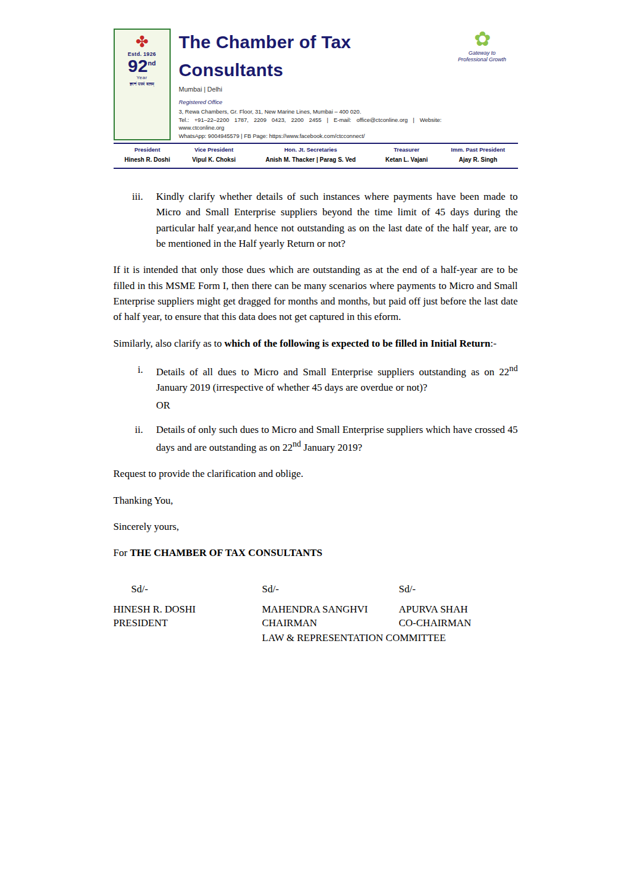✤
Estd. 1926
92nd
Year
ज्ञानं परमं बलम्
The Chamber of Tax Consultants
Mumbai | Delhi
Registered Office
3, Rewa Chambers, Gr. Floor, 31, New Marine Lines, Mumbai – 400 020.
Tel.: +91–22–2200 1787, 2209 0423, 2200 2455 | E-mail: office@ctconline.org | Website: www.ctconline.org
WhatsApp: 9004945579 | FB Page: https://www.facebook.com/ctcconnect/
✿
Gateway to
Professional Growth
| President Hinesh R. Doshi | Vice President Vipul K. Choksi | Hon. Jt. Secretaries Anish M. Thacker / Parag S. Ved | Treasurer Ketan L. Vajani | Imm. Past President Ajay R. Singh |
iii. Kindly clarify whether details of such instances where payments have been made to Micro and Small Enterprise suppliers beyond the time limit of 45 days during the particular half year,and hence not outstanding as on the last date of the half year, are to be mentioned in the Half yearly Return or not?
If it is intended that only those dues which are outstanding as at the end of a half-year are to be filled in this MSME Form I, then there can be many scenarios where payments to Micro and Small Enterprise suppliers might get dragged for months and months, but paid off just before the last date of half year, to ensure that this data does not get captured in this eform.
Similarly, also clarify as to which of the following is expected to be filled in Initial Return:-
i. Details of all dues to Micro and Small Enterprise suppliers outstanding as on 22nd January 2019 (irrespective of whether 45 days are overdue or not)?
OR
ii. Details of only such dues to Micro and Small Enterprise suppliers which have crossed 45 days and are outstanding as on 22nd January 2019?
Request to provide the clarification and oblige.
Thanking You,
Sincerely yours,
For THE CHAMBER OF TAX CONSULTANTS
Sd/-
Sd/-
Sd/-
HINESH R. DOSHI
PRESIDENT
MAHENDRA SANGHVI
CHAIRMAN
APURVA SHAH
CO-CHAIRMAN
LAW & REPRESENTATION COMMITTEE